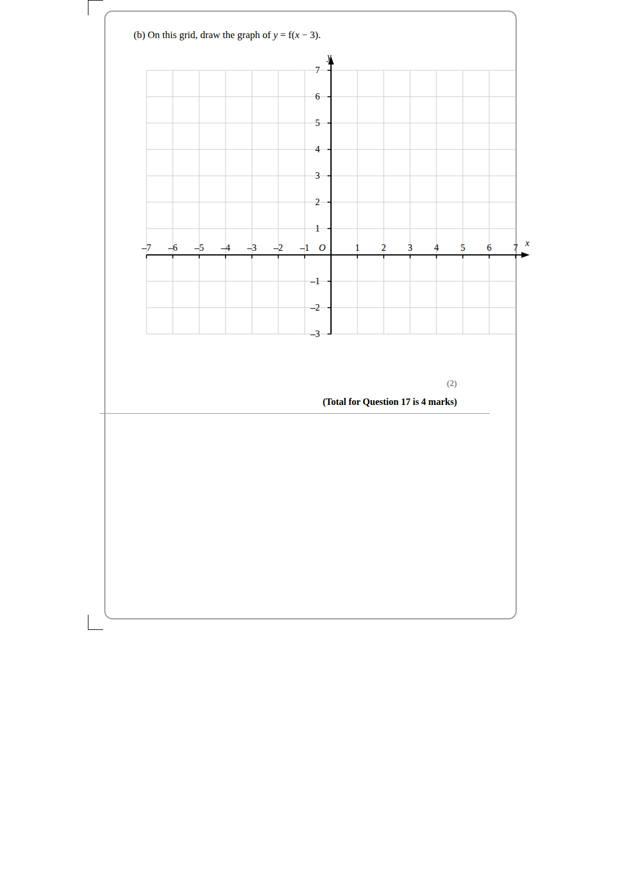(b) On this grid, draw the graph of y = f(x − 3).
7 6 5 4 3 2 1 –1 –2 –3 –7 –6 –5 –4 –3 –2 –1 1 2 3 4 5 6 7 O y x
(2)
(Total for Question 17 is 4 marks)